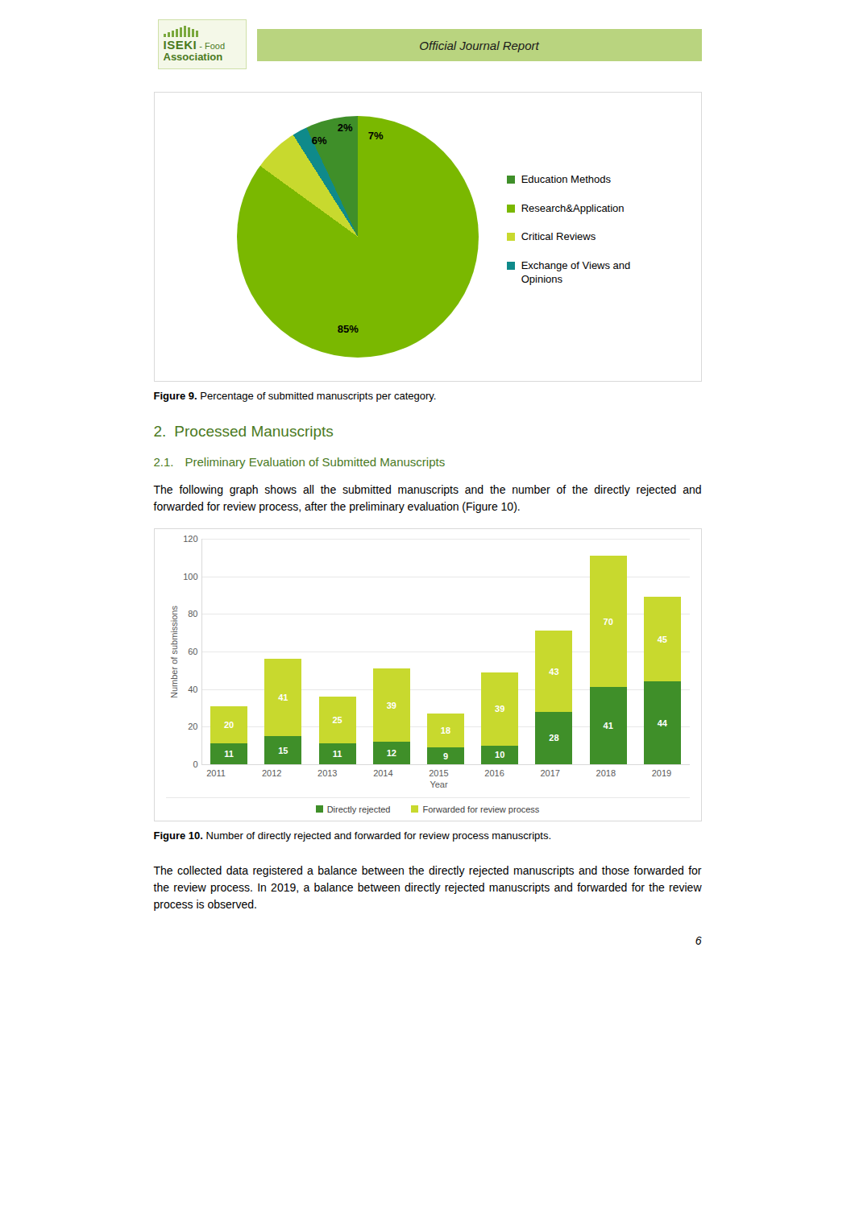ISEKI - Food
Association
Official Journal Report
85%
6%
2%
7%
Education Methods
Research&Application
Critical Reviews
Exchange of Views and
Opinions
Figure 9. Percentage of submitted manuscripts per category.
2. Processed Manuscripts
2.1. Preliminary Evaluation of Submitted Manuscripts
The following graph shows all the submitted manuscripts and the number of the directly rejected and forwarded for review process, after the preliminary evaluation (Figure 10).
Number of submissions
120
100
80
60
40
20
0
20
11
41
15
25
11
39
12
18
9
39
10
43
28
70
41
45
44
2011
2012
2013
2014
2015
2016
2017
2018
2019
Year
Directly rejected
Forwarded for review process
Figure 10. Number of directly rejected and forwarded for review process manuscripts.
The collected data registered a balance between the directly rejected manuscripts and those forwarded for the review process. In 2019, a balance between directly rejected manuscripts and forwarded for the review process is observed.
6